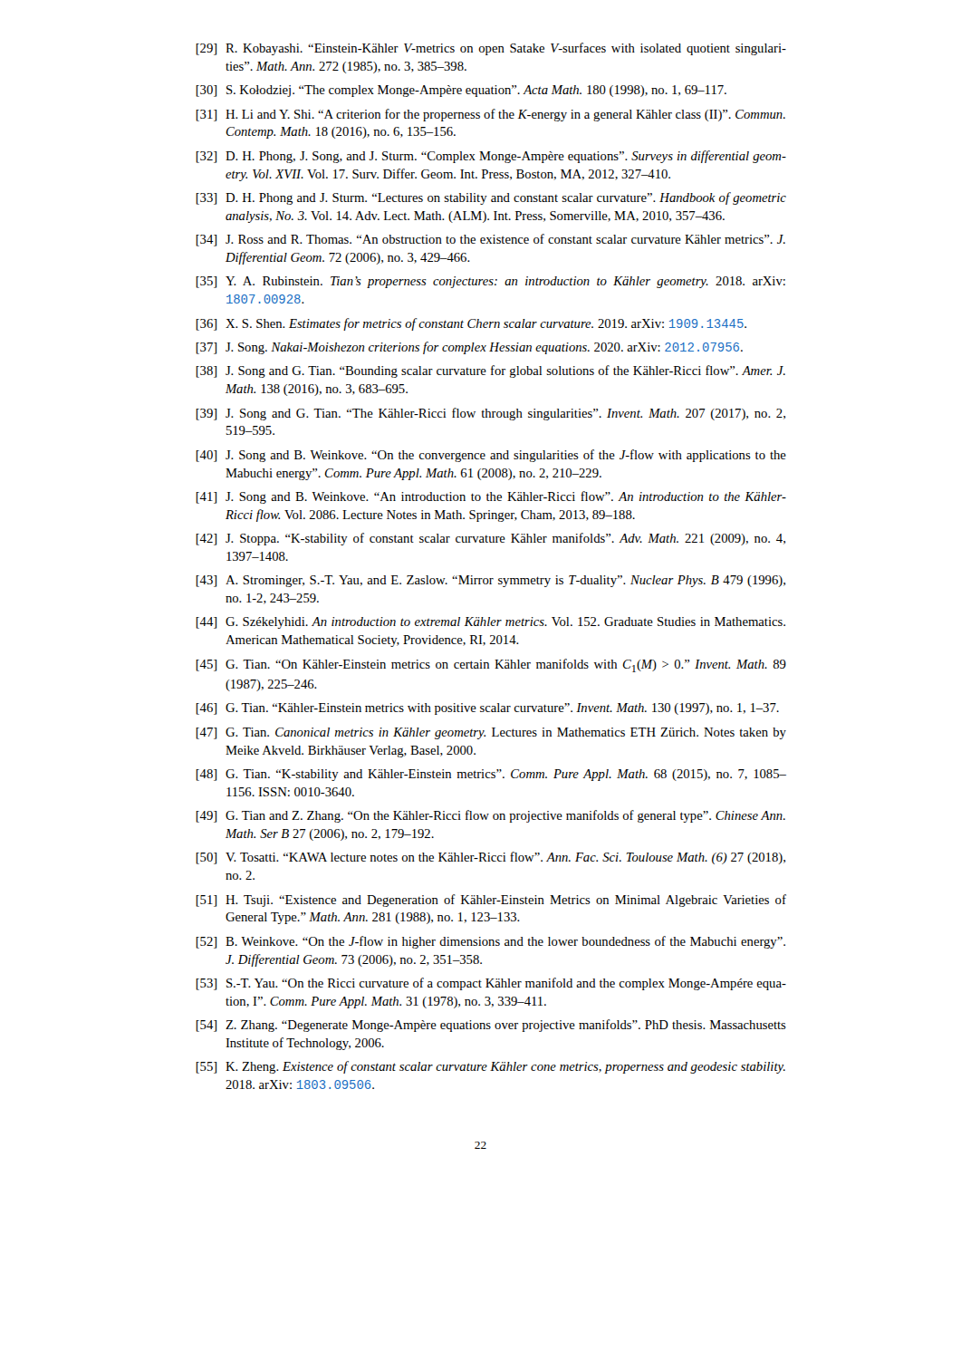[29] R. Kobayashi. “Einstein-Kähler V-metrics on open Satake V-surfaces with isolated quotient singularities”. Math. Ann. 272 (1985), no. 3, 385–398.
[30] S. Kołodziej. “The complex Monge-Ampère equation”. Acta Math. 180 (1998), no. 1, 69–117.
[31] H. Li and Y. Shi. “A criterion for the properness of the K-energy in a general Kähler class (II)”. Commun. Contemp. Math. 18 (2016), no. 6, 135–156.
[32] D. H. Phong, J. Song, and J. Sturm. “Complex Monge-Ampère equations”. Surveys in differential geometry. Vol. XVII. Vol. 17. Surv. Differ. Geom. Int. Press, Boston, MA, 2012, 327–410.
[33] D. H. Phong and J. Sturm. “Lectures on stability and constant scalar curvature”. Handbook of geometric analysis, No. 3. Vol. 14. Adv. Lect. Math. (ALM). Int. Press, Somerville, MA, 2010, 357–436.
[34] J. Ross and R. Thomas. “An obstruction to the existence of constant scalar curvature Kähler metrics”. J. Differential Geom. 72 (2006), no. 3, 429–466.
[35] Y. A. Rubinstein. Tian’s properness conjectures: an introduction to Kähler geometry. 2018. arXiv: 1807.00928.
[36] X. S. Shen. Estimates for metrics of constant Chern scalar curvature. 2019. arXiv: 1909.13445.
[37] J. Song. Nakai-Moishezon criterions for complex Hessian equations. 2020. arXiv: 2012.07956.
[38] J. Song and G. Tian. “Bounding scalar curvature for global solutions of the Kähler-Ricci flow”. Amer. J. Math. 138 (2016), no. 3, 683–695.
[39] J. Song and G. Tian. “The Kähler-Ricci flow through singularities”. Invent. Math. 207 (2017), no. 2, 519–595.
[40] J. Song and B. Weinkove. “On the convergence and singularities of the J-flow with applications to the Mabuchi energy”. Comm. Pure Appl. Math. 61 (2008), no. 2, 210–229.
[41] J. Song and B. Weinkove. “An introduction to the Kähler-Ricci flow”. An introduction to the Kähler-Ricci flow. Vol. 2086. Lecture Notes in Math. Springer, Cham, 2013, 89–188.
[42] J. Stoppa. “K-stability of constant scalar curvature Kähler manifolds”. Adv. Math. 221 (2009), no. 4, 1397–1408.
[43] A. Strominger, S.-T. Yau, and E. Zaslow. “Mirror symmetry is T-duality”. Nuclear Phys. B 479 (1996), no. 1-2, 243–259.
[44] G. Székelyhidi. An introduction to extremal Kähler metrics. Vol. 152. Graduate Studies in Mathematics. American Mathematical Society, Providence, RI, 2014.
[45] G. Tian. “On Kähler-Einstein metrics on certain Kähler manifolds with C1(M) > 0.” Invent. Math. 89 (1987), 225–246.
[46] G. Tian. “Kähler-Einstein metrics with positive scalar curvature”. Invent. Math. 130 (1997), no. 1, 1–37.
[47] G. Tian. Canonical metrics in Kähler geometry. Lectures in Mathematics ETH Zürich. Notes taken by Meike Akveld. Birkhäuser Verlag, Basel, 2000.
[48] G. Tian. “K-stability and Kähler-Einstein metrics”. Comm. Pure Appl. Math. 68 (2015), no. 7, 1085–1156. ISSN: 0010-3640.
[49] G. Tian and Z. Zhang. “On the Kähler-Ricci flow on projective manifolds of general type”. Chinese Ann. Math. Ser B 27 (2006), no. 2, 179–192.
[50] V. Tosatti. “KAWA lecture notes on the Kähler-Ricci flow”. Ann. Fac. Sci. Toulouse Math. (6) 27 (2018), no. 2.
[51] H. Tsuji. “Existence and Degeneration of Kähler-Einstein Metrics on Minimal Algebraic Varieties of General Type.” Math. Ann. 281 (1988), no. 1, 123–133.
[52] B. Weinkove. “On the J-flow in higher dimensions and the lower boundedness of the Mabuchi energy”. J. Differential Geom. 73 (2006), no. 2, 351–358.
[53] S.-T. Yau. “On the Ricci curvature of a compact Kähler manifold and the complex Monge-Ampére equation, I”. Comm. Pure Appl. Math. 31 (1978), no. 3, 339–411.
[54] Z. Zhang. “Degenerate Monge-Ampère equations over projective manifolds”. PhD thesis. Massachusetts Institute of Technology, 2006.
[55] K. Zheng. Existence of constant scalar curvature Kähler cone metrics, properness and geodesic stability. 2018. arXiv: 1803.09506.
22